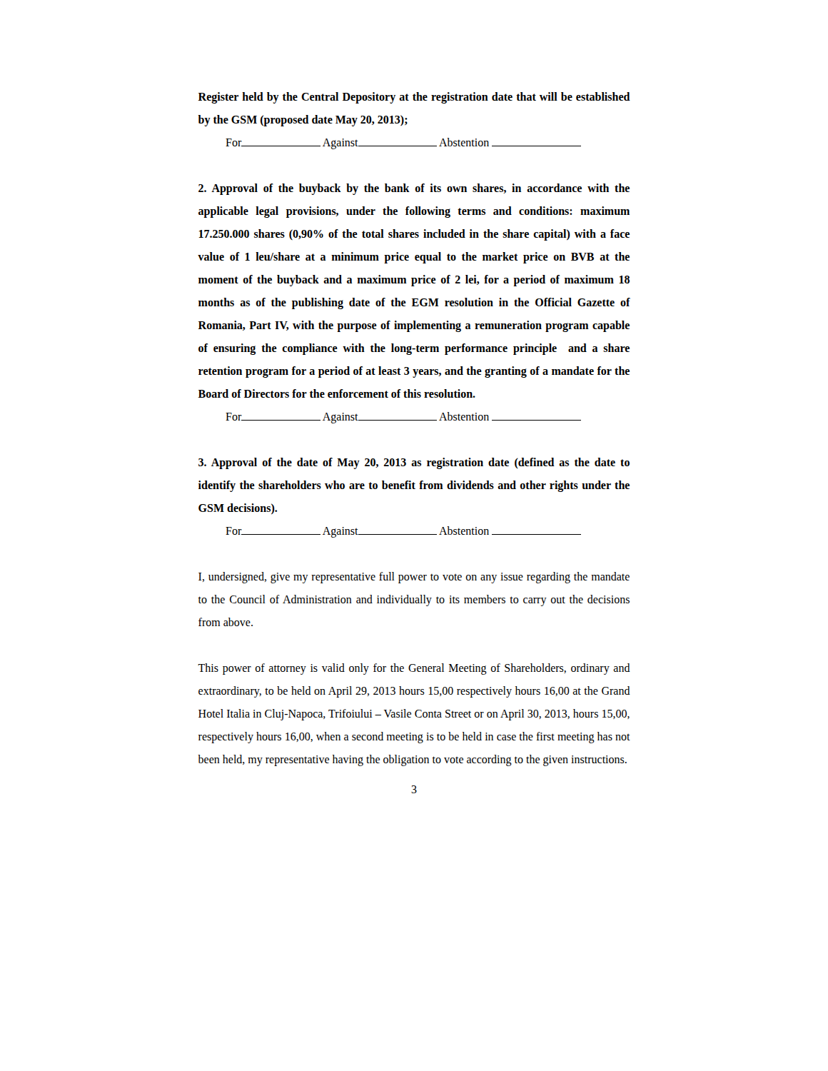Register held by the Central Depository at the registration date that will be established by the GSM (proposed date May 20, 2013);
For Against Abstention
2. Approval of the buyback by the bank of its own shares, in accordance with the applicable legal provisions, under the following terms and conditions: maximum 17.250.000 shares (0,90% of the total shares included in the share capital) with a face value of 1 leu/share at a minimum price equal to the market price on BVB at the moment of the buyback and a maximum price of 2 lei, for a period of maximum 18 months as of the publishing date of the EGM resolution in the Official Gazette of Romania, Part IV, with the purpose of implementing a remuneration program capable of ensuring the compliance with the long-term performance principle and a share retention program for a period of at least 3 years, and the granting of a mandate for the Board of Directors for the enforcement of this resolution.
For Against Abstention
3. Approval of the date of May 20, 2013 as registration date (defined as the date to identify the shareholders who are to benefit from dividends and other rights under the GSM decisions).
For Against Abstention
I, undersigned, give my representative full power to vote on any issue regarding the mandate to the Council of Administration and individually to its members to carry out the decisions from above.
This power of attorney is valid only for the General Meeting of Shareholders, ordinary and extraordinary, to be held on April 29, 2013 hours 15,00 respectively hours 16,00 at the Grand Hotel Italia in Cluj-Napoca, Trifoiului – Vasile Conta Street or on April 30, 2013, hours 15,00, respectively hours 16,00, when a second meeting is to be held in case the first meeting has not been held, my representative having the obligation to vote according to the given instructions.
3